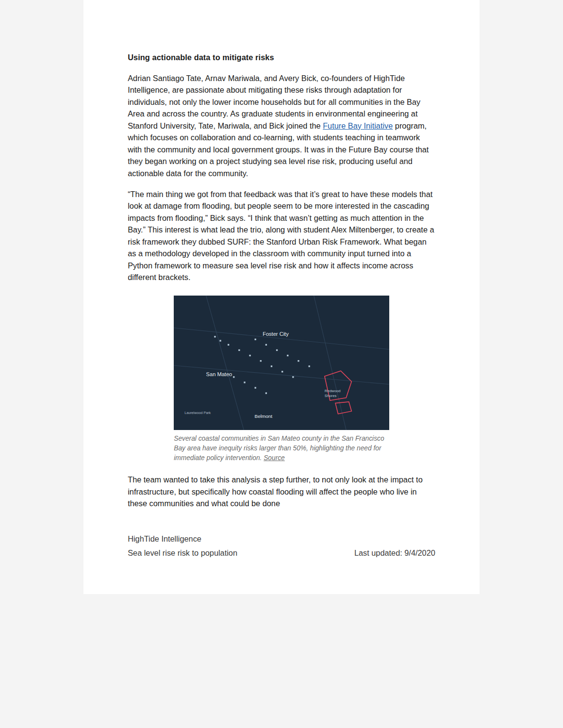Using actionable data to mitigate risks
Adrian Santiago Tate, Arnav Mariwala, and Avery Bick, co-founders of HighTide Intelligence, are passionate about mitigating these risks through adaptation for individuals, not only the lower income households but for all communities in the Bay Area and across the country. As graduate students in environmental engineering at Stanford University, Tate, Mariwala, and Bick joined the Future Bay Initiative program, which focuses on collaboration and co-learning, with students teaching in teamwork with the community and local government groups. It was in the Future Bay course that they began working on a project studying sea level rise risk, producing useful and actionable data for the community.
“The main thing we got from that feedback was that it’s great to have these models that look at damage from flooding, but people seem to be more interested in the cascading impacts from flooding,” Bick says. “I think that wasn’t getting as much attention in the Bay.” This interest is what lead the trio, along with student Alex Miltenberger, to create a risk framework they dubbed SURF: the Stanford Urban Risk Framework. What began as a methodology developed in the classroom with community input turned into a Python framework to measure sea level rise risk and how it affects income across different brackets.
Several coastal communities in San Mateo county in the San Francisco Bay area have inequity risks larger than 50%, highlighting the need for immediate policy intervention. Source
The team wanted to take this analysis a step further, to not only look at the impact to infrastructure, but specifically how coastal flooding will affect the people who live in these communities and what could be done
HighTide Intelligence
Sea level rise risk to population
Last updated: 9/4/2020